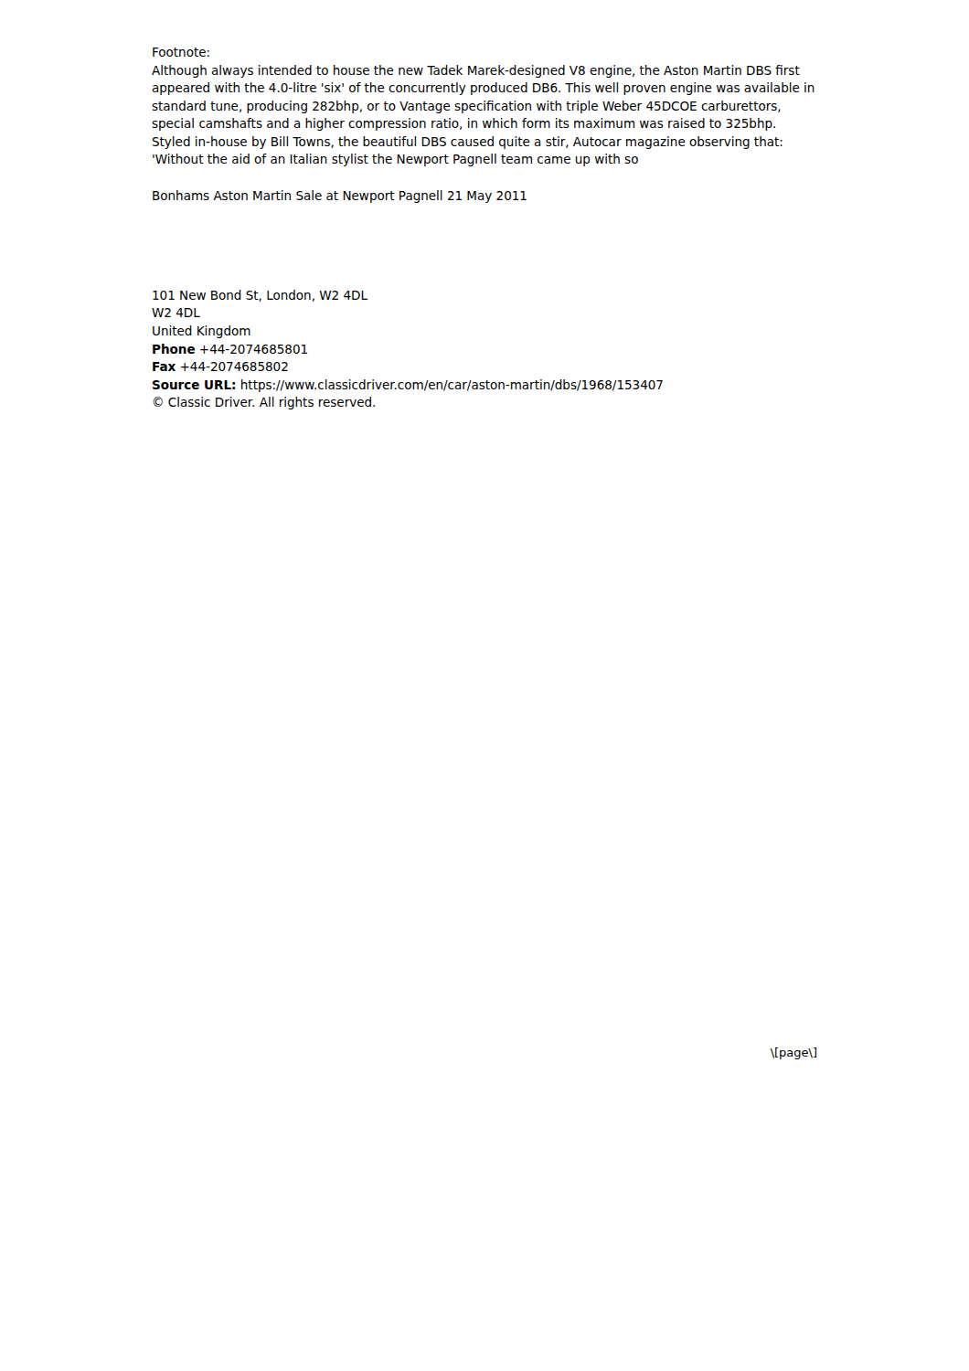Footnote:
Although always intended to house the new Tadek Marek-designed V8 engine, the Aston Martin DBS first appeared with the 4.0-litre 'six' of the concurrently produced DB6. This well proven engine was available in standard tune, producing 282bhp, or to Vantage specification with triple Weber 45DCOE carburettors, special camshafts and a higher compression ratio, in which form its maximum was raised to 325bhp.
Styled in-house by Bill Towns, the beautiful DBS caused quite a stir, Autocar magazine observing that: 'Without the aid of an Italian stylist the Newport Pagnell team came up with so
Bonhams Aston Martin Sale at Newport Pagnell 21 May 2011
101 New Bond St, London, W2 4DL
W2 4DL
United Kingdom
Phone +44-2074685801
Fax +44-2074685802
Source URL: https://www.classicdriver.com/en/car/aston-martin/dbs/1968/153407
© Classic Driver. All rights reserved.
\[page\]